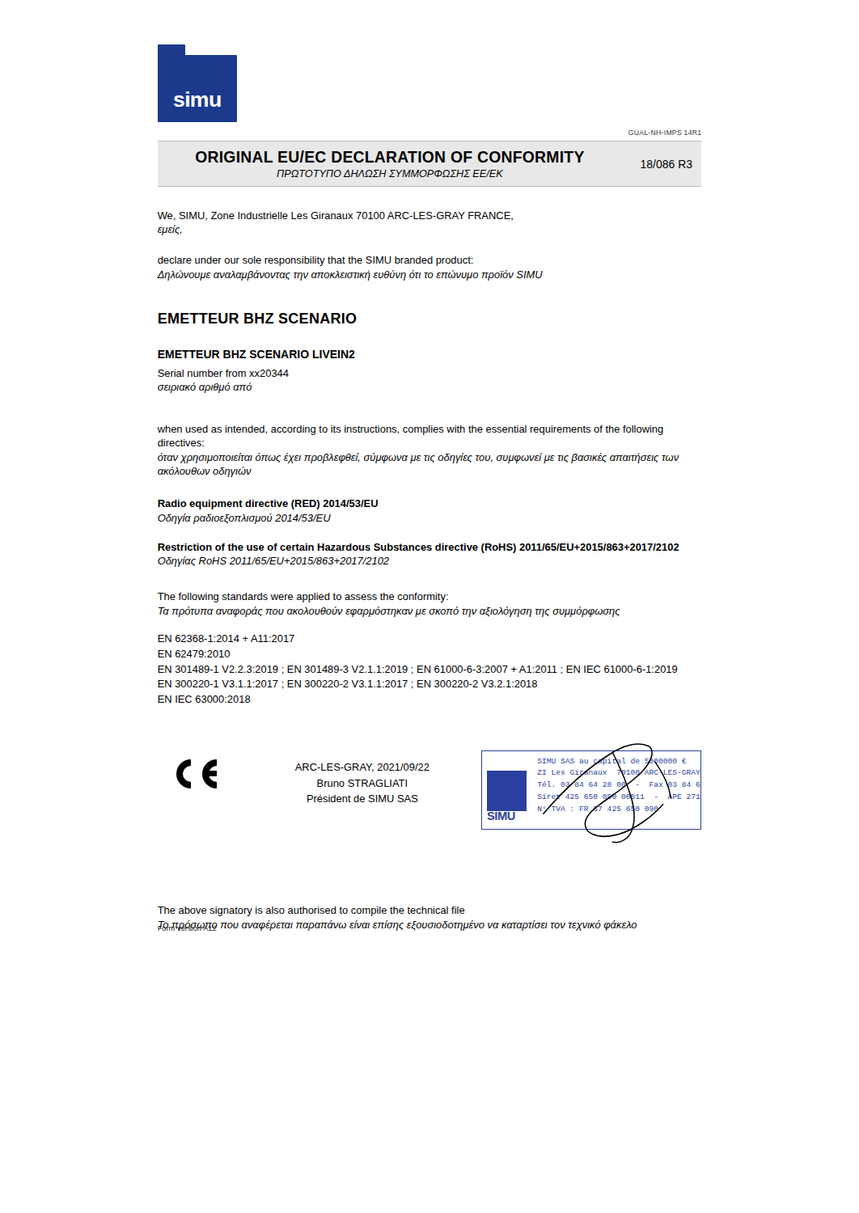simu
GUAL-NH-IMPS 14R1
ORIGINAL EU/EC DECLARATION OF CONFORMITY
ΠΡΩΤΟΤΥΠΟ ΔΗΛΩΣΗ ΣΥΜΜΟΡΦΩΣΗΣ ΕΕ/ΕΚ
18/086 R3
We, SIMU, Zone Industrielle Les Giranaux 70100 ARC-LES-GRAY FRANCE,
εμείς,
declare under our sole responsibility that the SIMU branded product:
Δηλώνουμε αναλαμβάνοντας την αποκλειστική ευθύνη ότι το επώνυμο προϊόν SIMU
EMETTEUR BHZ SCENARIO
EMETTEUR BHZ SCENARIO LIVEIN2
Serial number from xx20344 σειριακό αριθμό από
when used as intended, according to its instructions, complies with the essential requirements of the following directives:
όταν χρησιμοποιείται όπως έχει προβλεφθεί, σύμφωνα με τις οδηγίες του, συμφωνεί με τις βασικές απαιτήσεις των ακόλουθων οδηγιών
Radio equipment directive (RED) 2014/53/EU
Οδηγία ραδιοεξοπλισμού 2014/53/EU
Restriction of the use of certain Hazardous Substances directive (RoHS) 2011/65/EU+2015/863+2017/2102
Οδηγίας RoHS 2011/65/EU+2015/863+2017/2102
The following standards were applied to assess the conformity:
Τα πρότυπα αναφοράς που ακολουθούν εφαρμόστηκαν με σκοπό την αξιολόγηση της συμμόρφωσης
EN 62368‑1:2014 + A11:2017
EN 62479:2010
EN 301489‑1 V2.2.3:2019 ; EN 301489‑3 V2.1.1:2019 ; EN 61000‑6‑3:2007 + A1:2011 ; EN IEC 61000‑6‑1:2019
EN 300220‑1 V3.1.1:2017 ; EN 300220‑2 V3.1.1:2017 ; EN 300220‑2 V3.2.1:2018
EN IEC 63000:2018
ARC-LES-GRAY, 2021/09/22
Bruno STRAGLIATI
Président de SIMU SAS
SIMU
SIMU SAS au capital de 5000000 €
ZI Les Giranaux 70100 ARC-LES-GRAY-FRANCE
Tél. 03 84 64 28 00 - Fax 03 84 64 75 99
Siret 425 650 090 00811 - APE 2711Z
N° TVA : FR 67 425 650 090
The above signatory is also authorised to compile the technical file
Το πρόσωπο που αναφέρεται παραπάνω είναι επίσης εξουσιοδοτημένο να καταρτίσει τον τεχνικό φάκελο
Form version A12